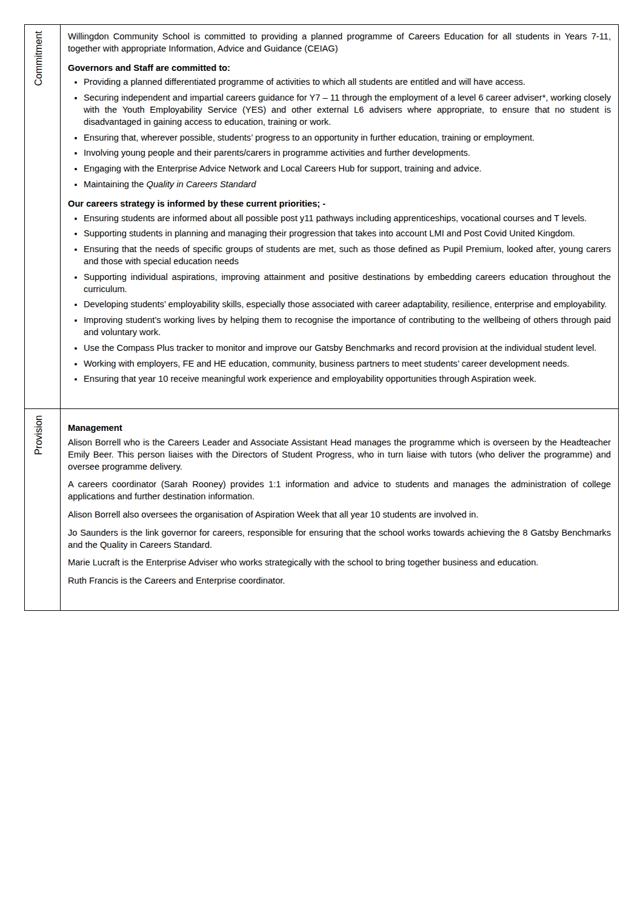| Commitment | Willingdon Community School is committed to providing a planned programme of Careers Education for all students in Years 7-11, together with appropriate Information, Advice and Guidance (CEIAG) Governors and Staff are committed to: Providing a planned differentiated programme of activities to which all students are entitled and will have access. Securing independent and impartial careers guidance for Y7 – 11 through the employment of a level 6 career adviser*, working closely with the Youth Employability Service (YES) and other external L6 advisers where appropriate, to ensure that no student is disadvantaged in gaining access to education, training or work. Ensuring that, wherever possible, students’ progress to an opportunity in further education, training or employment. Involving young people and their parents/carers in programme activities and further developments. Engaging with the Enterprise Advice Network and Local Careers Hub for support, training and advice. Maintaining the Quality in Careers Standard Our careers strategy is informed by these current priorities; - Ensuring students are informed about all possible post y11 pathways including apprenticeships, vocational courses and T levels. Supporting students in planning and managing their progression that takes into account LMI and Post Covid United Kingdom. Ensuring that the needs of specific groups of students are met, such as those defined as Pupil Premium, looked after, young carers and those with special education needs Supporting individual aspirations, improving attainment and positive destinations by embedding careers education throughout the curriculum. Developing students’ employability skills, especially those associated with career adaptability, resilience, enterprise and employability. Improving student’s working lives by helping them to recognise the importance of contributing to the wellbeing of others through paid and voluntary work. Use the Compass Plus tracker to monitor and improve our Gatsby Benchmarks and record provision at the individual student level. Working with employers, FE and HE education, community, business partners to meet students’ career development needs. Ensuring that year 10 receive meaningful work experience and employability opportunities through Aspiration week. |
| Provision | Management Alison Borrell who is the Careers Leader and Associate Assistant Head manages the programme which is overseen by the Headteacher Emily Beer. This person liaises with the Directors of Student Progress, who in turn liaise with tutors (who deliver the programme) and oversee programme delivery. A careers coordinator (Sarah Rooney) provides 1:1 information and advice to students and manages the administration of college applications and further destination information. Alison Borrell also oversees the organisation of Aspiration Week that all year 10 students are involved in. Jo Saunders is the link governor for careers, responsible for ensuring that the school works towards achieving the 8 Gatsby Benchmarks and the Quality in Careers Standard. Marie Lucraft is the Enterprise Adviser who works strategically with the school to bring together business and education. Ruth Francis is the Careers and Enterprise coordinator. |